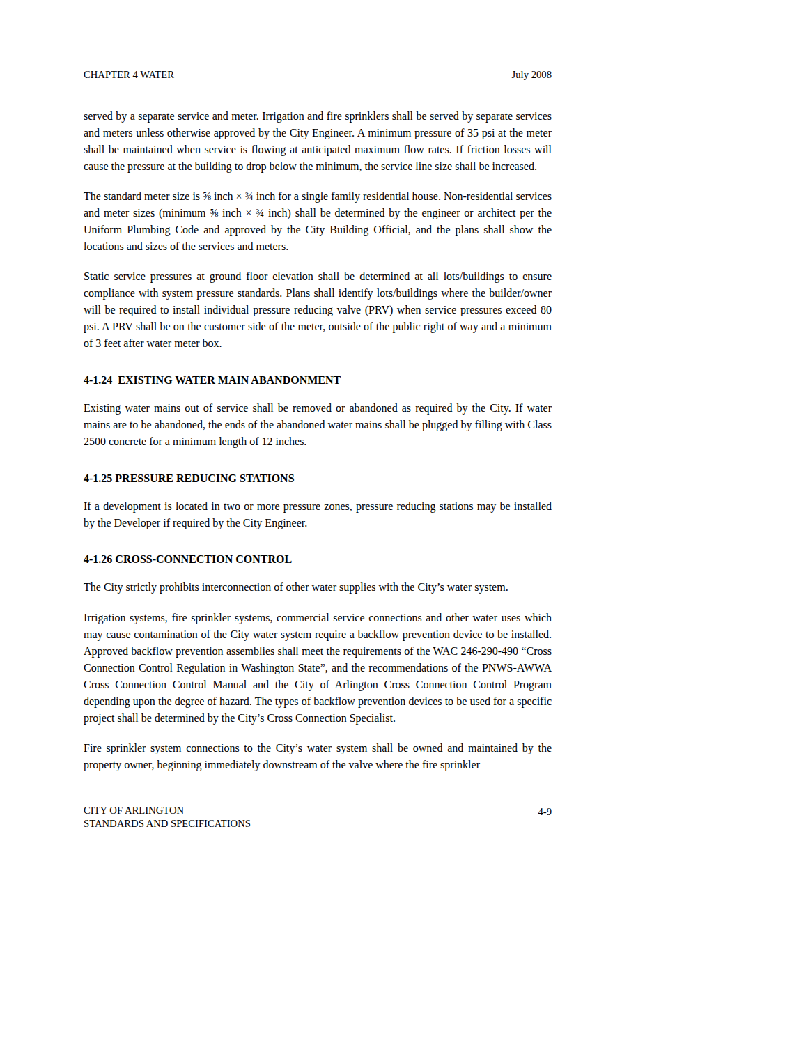CHAPTER 4 WATER July 2008
served by a separate service and meter. Irrigation and fire sprinklers shall be served by separate services and meters unless otherwise approved by the City Engineer. A minimum pressure of 35 psi at the meter shall be maintained when service is flowing at anticipated maximum flow rates. If friction losses will cause the pressure at the building to drop below the minimum, the service line size shall be increased.
The standard meter size is ⅝ inch × ¾ inch for a single family residential house. Non-residential services and meter sizes (minimum ⅝ inch × ¾ inch) shall be determined by the engineer or architect per the Uniform Plumbing Code and approved by the City Building Official, and the plans shall show the locations and sizes of the services and meters.
Static service pressures at ground floor elevation shall be determined at all lots/buildings to ensure compliance with system pressure standards. Plans shall identify lots/buildings where the builder/owner will be required to install individual pressure reducing valve (PRV) when service pressures exceed 80 psi. A PRV shall be on the customer side of the meter, outside of the public right of way and a minimum of 3 feet after water meter box.
4-1.24 EXISTING WATER MAIN ABANDONMENT
Existing water mains out of service shall be removed or abandoned as required by the City. If water mains are to be abandoned, the ends of the abandoned water mains shall be plugged by filling with Class 2500 concrete for a minimum length of 12 inches.
4-1.25 PRESSURE REDUCING STATIONS
If a development is located in two or more pressure zones, pressure reducing stations may be installed by the Developer if required by the City Engineer.
4-1.26 CROSS-CONNECTION CONTROL
The City strictly prohibits interconnection of other water supplies with the City’s water system.
Irrigation systems, fire sprinkler systems, commercial service connections and other water uses which may cause contamination of the City water system require a backflow prevention device to be installed. Approved backflow prevention assemblies shall meet the requirements of the WAC 246-290-490 “Cross Connection Control Regulation in Washington State”, and the recommendations of the PNWS-AWWA Cross Connection Control Manual and the City of Arlington Cross Connection Control Program depending upon the degree of hazard. The types of backflow prevention devices to be used for a specific project shall be determined by the City’s Cross Connection Specialist.
Fire sprinkler system connections to the City’s water system shall be owned and maintained by the property owner, beginning immediately downstream of the valve where the fire sprinkler
CITY OF ARLINGTON
STANDARDS AND SPECIFICATIONS 4-9